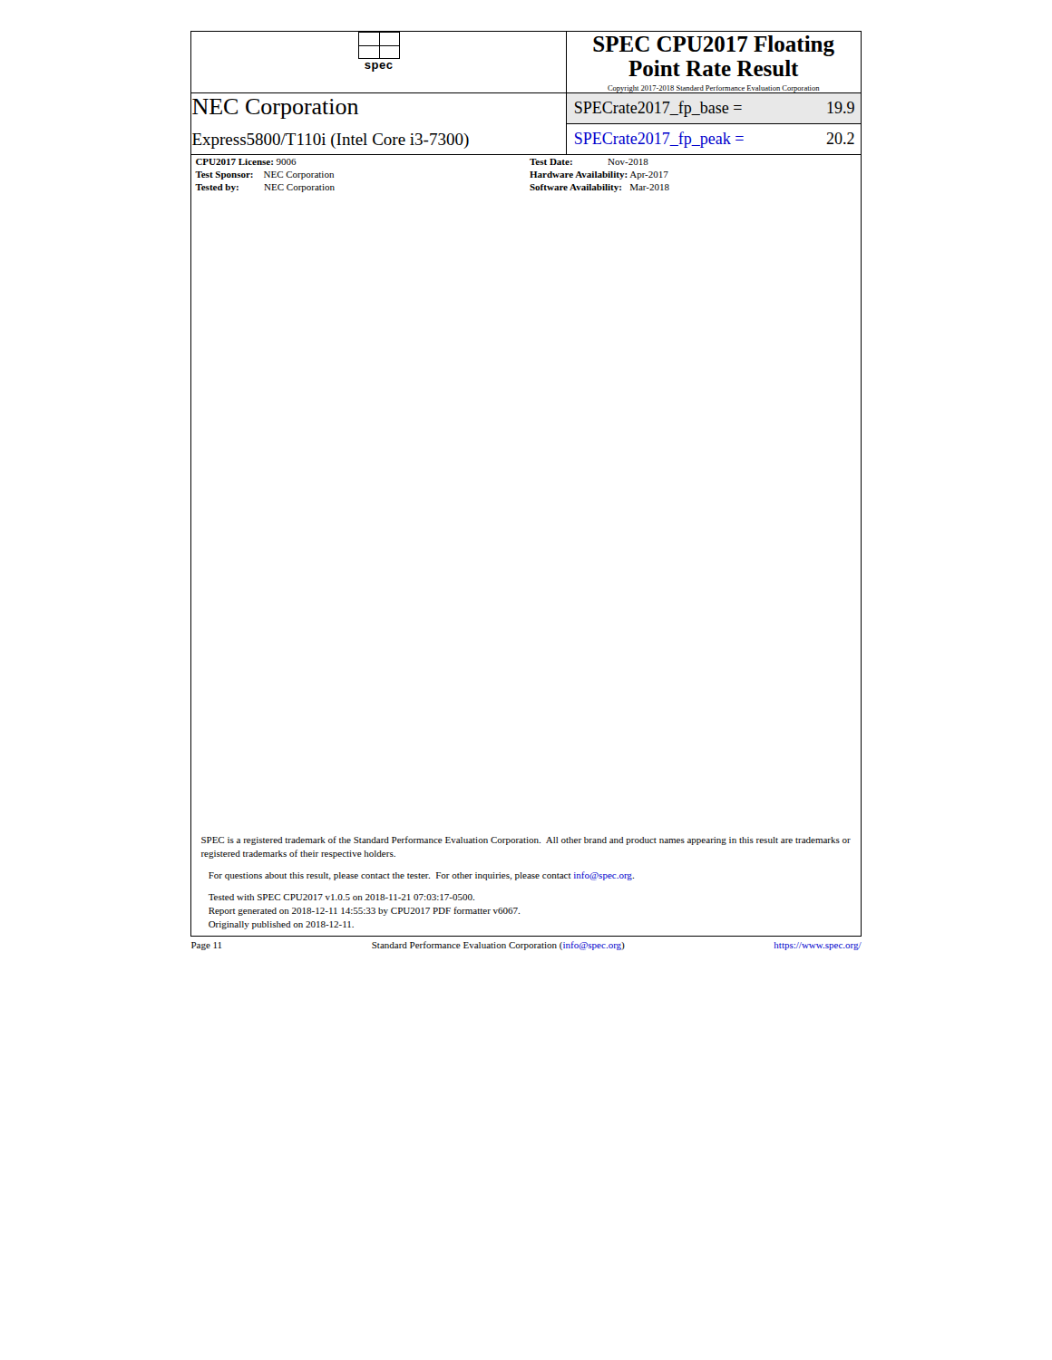| spec | SPEC CPU2017 Floating Point Rate Result Copyright 2017-2018 Standard Performance Evaluation Corporation |
| NEC Corporation Express5800/T110i (Intel Core i3-7300) | SPECrate2017_fp_base = 19.9 SPECrate2017_fp_peak = 20.2 |
| CPU2017 License: 9006 | Test Date: Nov-2018 |
| Test Sponsor: NEC Corporation | Hardware Availability: Apr-2017 |
| Tested by: NEC Corporation | Software Availability: Mar-2018 |
SPEC is a registered trademark of the Standard Performance Evaluation Corporation. All other brand and product names appearing in this result are trademarks or registered trademarks of their respective holders.
For questions about this result, please contact the tester. For other inquiries, please contact info@spec.org.
Tested with SPEC CPU2017 v1.0.5 on 2018-11-21 07:03:17-0500.
Report generated on 2018-12-11 14:55:33 by CPU2017 PDF formatter v6067.
Originally published on 2018-12-11.
Page 11
Standard Performance Evaluation Corporation (info@spec.org)
https://www.spec.org/